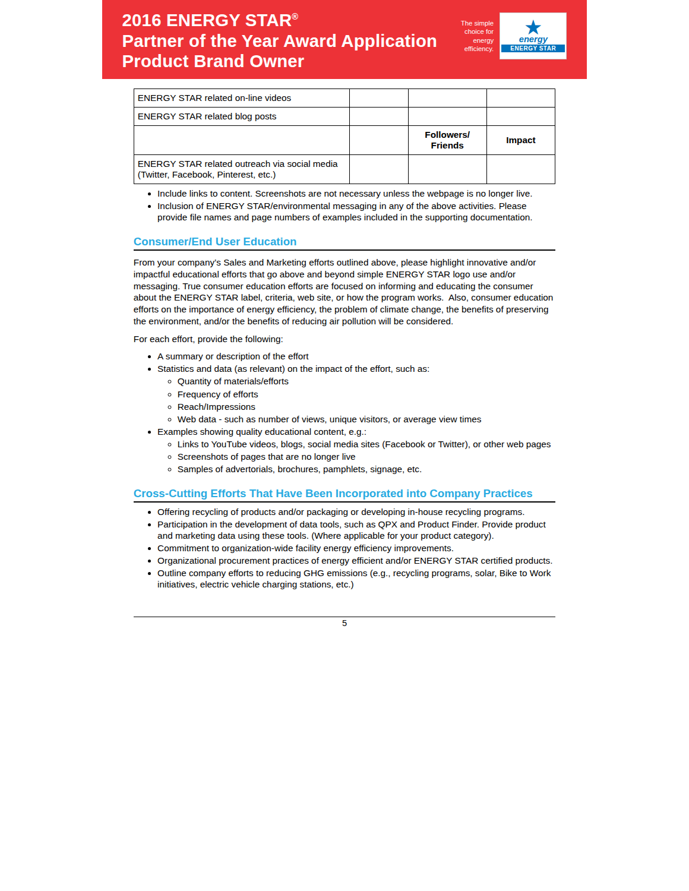2016 ENERGY STAR®
Partner of the Year Award Application
Product Brand Owner
The simple
choice for
energy
efficiency.
★
energy
ENERGY STAR
| ENERGY STAR related on-line videos | | | |
| ENERGY STAR related blog posts | | | |
| | | Followers/ Friends | Impact |
| ENERGY STAR related outreach via social media (Twitter, Facebook, Pinterest, etc.) | | | |
Include links to content. Screenshots are not necessary unless the webpage is no longer live.
Inclusion of ENERGY STAR/environmental messaging in any of the above activities. Please provide file names and page numbers of examples included in the supporting documentation.
Consumer/End User Education
From your company’s Sales and Marketing efforts outlined above, please highlight innovative and/or impactful educational efforts that go above and beyond simple ENERGY STAR logo use and/or messaging. True consumer education efforts are focused on informing and educating the consumer about the ENERGY STAR label, criteria, web site, or how the program works. Also, consumer education efforts on the importance of energy efficiency, the problem of climate change, the benefits of preserving the environment, and/or the benefits of reducing air pollution will be considered.
For each effort, provide the following:
A summary or description of the effort
Statistics and data (as relevant) on the impact of the effort, such as:
Quantity of materials/efforts
Frequency of efforts
Reach/Impressions
Web data - such as number of views, unique visitors, or average view times
Examples showing quality educational content, e.g.:
Links to YouTube videos, blogs, social media sites (Facebook or Twitter), or other web pages
Screenshots of pages that are no longer live
Samples of advertorials, brochures, pamphlets, signage, etc.
Cross-Cutting Efforts That Have Been Incorporated into Company Practices
Offering recycling of products and/or packaging or developing in-house recycling programs.
Participation in the development of data tools, such as QPX and Product Finder. Provide product and marketing data using these tools. (Where applicable for your product category).
Commitment to organization-wide facility energy efficiency improvements.
Organizational procurement practices of energy efficient and/or ENERGY STAR certified products.
Outline company efforts to reducing GHG emissions (e.g., recycling programs, solar, Bike to Work initiatives, electric vehicle charging stations, etc.)
5